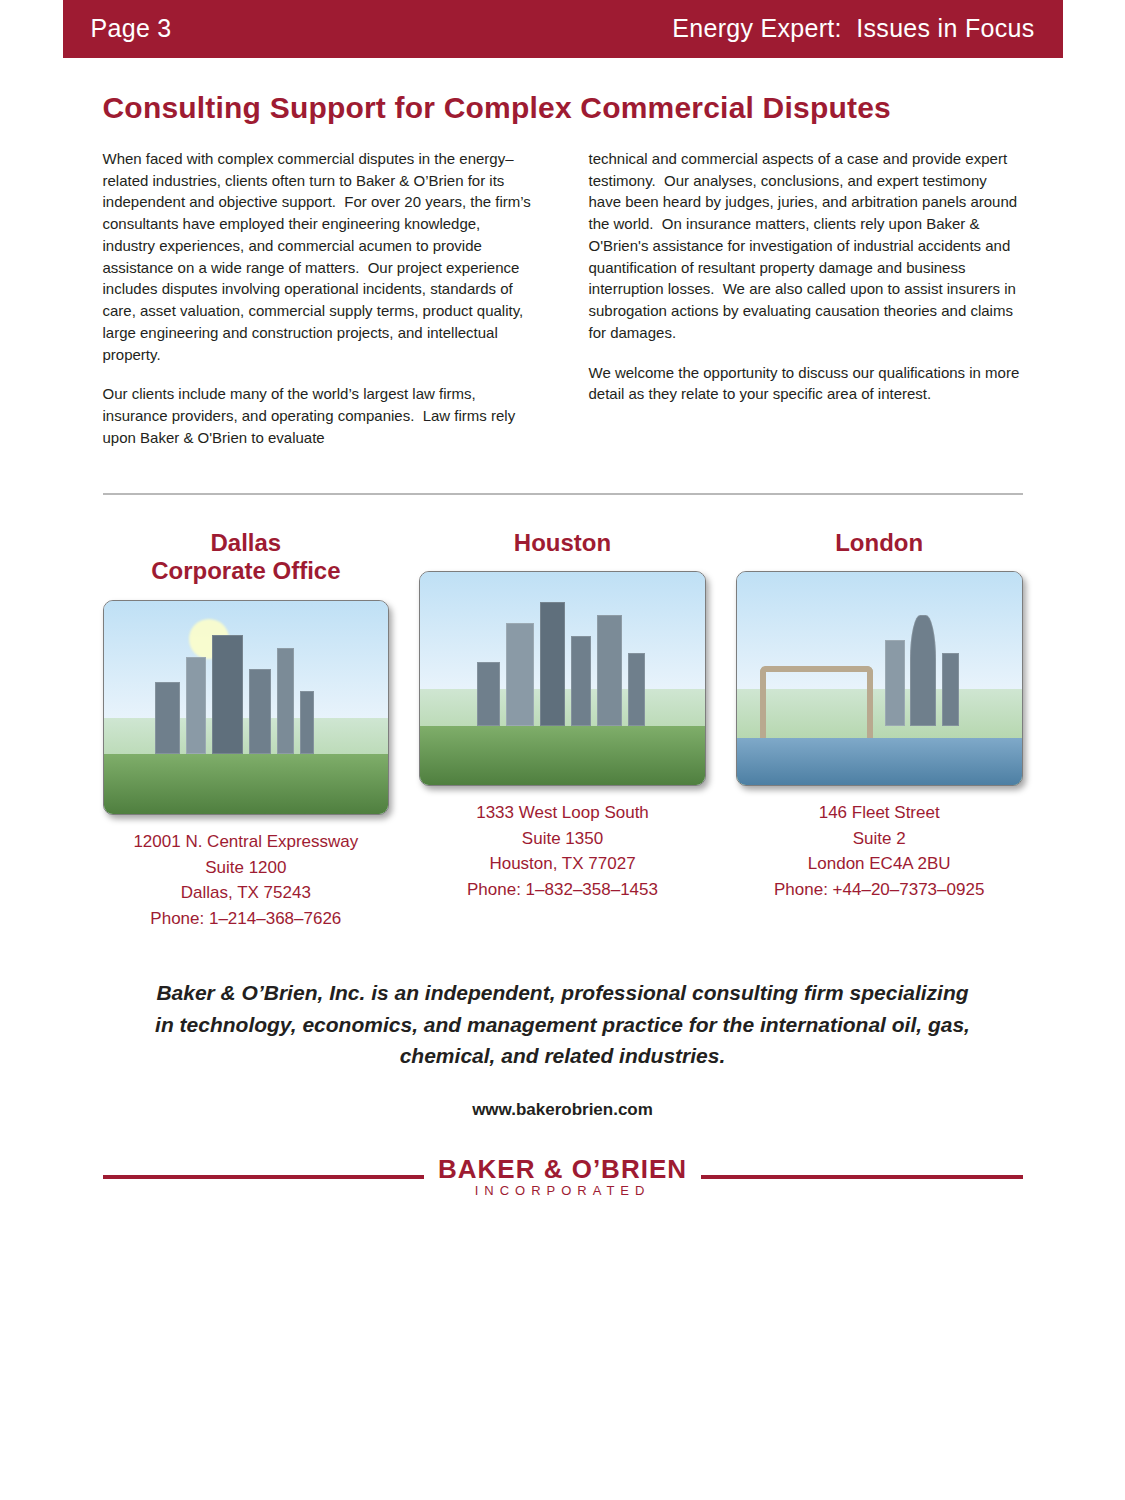Page 3 Energy Expert: Issues in Focus
Consulting Support for Complex Commercial Disputes
When faced with complex commercial disputes in the energy–related industries, clients often turn to Baker & O’Brien for its independent and objective support. For over 20 years, the firm’s consultants have employed their engineering knowledge, industry experiences, and commercial acumen to provide assistance on a wide range of matters. Our project experience includes disputes involving operational incidents, standards of care, asset valuation, commercial supply terms, product quality, large engineering and construction projects, and intellectual property.
Our clients include many of the world’s largest law firms, insurance providers, and operating companies. Law firms rely upon Baker & O'Brien to evaluate
technical and commercial aspects of a case and provide expert testimony. Our analyses, conclusions, and expert testimony have been heard by judges, juries, and arbitration panels around the world. On insurance matters, clients rely upon Baker & O'Brien's assistance for investigation of industrial accidents and quantification of resultant property damage and business interruption losses. We are also called upon to assist insurers in subrogation actions by evaluating causation theories and claims for damages.
We welcome the opportunity to discuss our qualifications in more detail as they relate to your specific area of interest.
Dallas
Corporate Office
12001 N. Central Expressway
Suite 1200
Dallas, TX 75243
Phone: 1–214–368–7626
Houston
1333 West Loop South
Suite 1350
Houston, TX 77027
Phone: 1–832–358–1453
London
146 Fleet Street
Suite 2
London EC4A 2BU
Phone: +44–20–7373–0925
Baker & O’Brien, Inc. is an independent, professional consulting firm specializing in technology, economics, and management practice for the international oil, gas, chemical, and related industries.
www.bakerobrien.com
BAKER & O’BRIEN
INCORPORATED